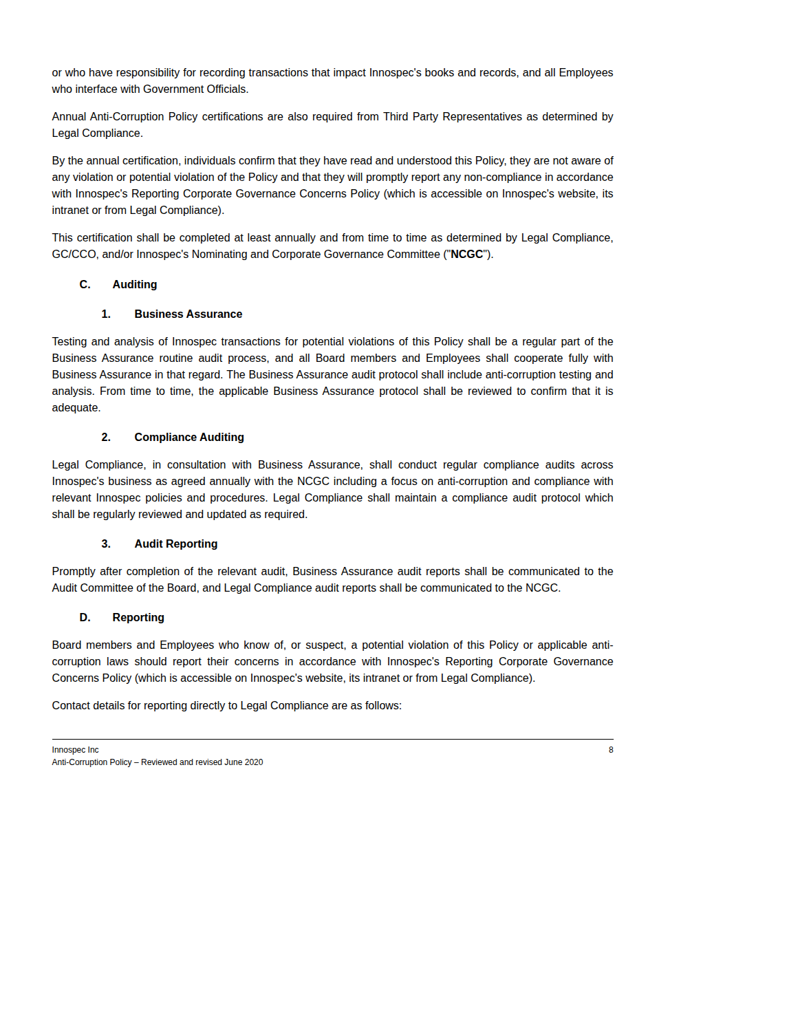or who have responsibility for recording transactions that impact Innospec's books and records, and all Employees who interface with Government Officials.
Annual Anti-Corruption Policy certifications are also required from Third Party Representatives as determined by Legal Compliance.
By the annual certification, individuals confirm that they have read and understood this Policy, they are not aware of any violation or potential violation of the Policy and that they will promptly report any non-compliance in accordance with Innospec's Reporting Corporate Governance Concerns Policy (which is accessible on Innospec's website, its intranet or from Legal Compliance).
This certification shall be completed at least annually and from time to time as determined by Legal Compliance, GC/CCO, and/or Innospec's Nominating and Corporate Governance Committee ("NCGC").
C. Auditing
1. Business Assurance
Testing and analysis of Innospec transactions for potential violations of this Policy shall be a regular part of the Business Assurance routine audit process, and all Board members and Employees shall cooperate fully with Business Assurance in that regard. The Business Assurance audit protocol shall include anti-corruption testing and analysis. From time to time, the applicable Business Assurance protocol shall be reviewed to confirm that it is adequate.
2. Compliance Auditing
Legal Compliance, in consultation with Business Assurance, shall conduct regular compliance audits across Innospec's business as agreed annually with the NCGC including a focus on anti-corruption and compliance with relevant Innospec policies and procedures. Legal Compliance shall maintain a compliance audit protocol which shall be regularly reviewed and updated as required.
3. Audit Reporting
Promptly after completion of the relevant audit, Business Assurance audit reports shall be communicated to the Audit Committee of the Board, and Legal Compliance audit reports shall be communicated to the NCGC.
D. Reporting
Board members and Employees who know of, or suspect, a potential violation of this Policy or applicable anti-corruption laws should report their concerns in accordance with Innospec's Reporting Corporate Governance Concerns Policy (which is accessible on Innospec's website, its intranet or from Legal Compliance).
Contact details for reporting directly to Legal Compliance are as follows:
Innospec Inc
Anti-Corruption Policy – Reviewed and revised June 2020
8